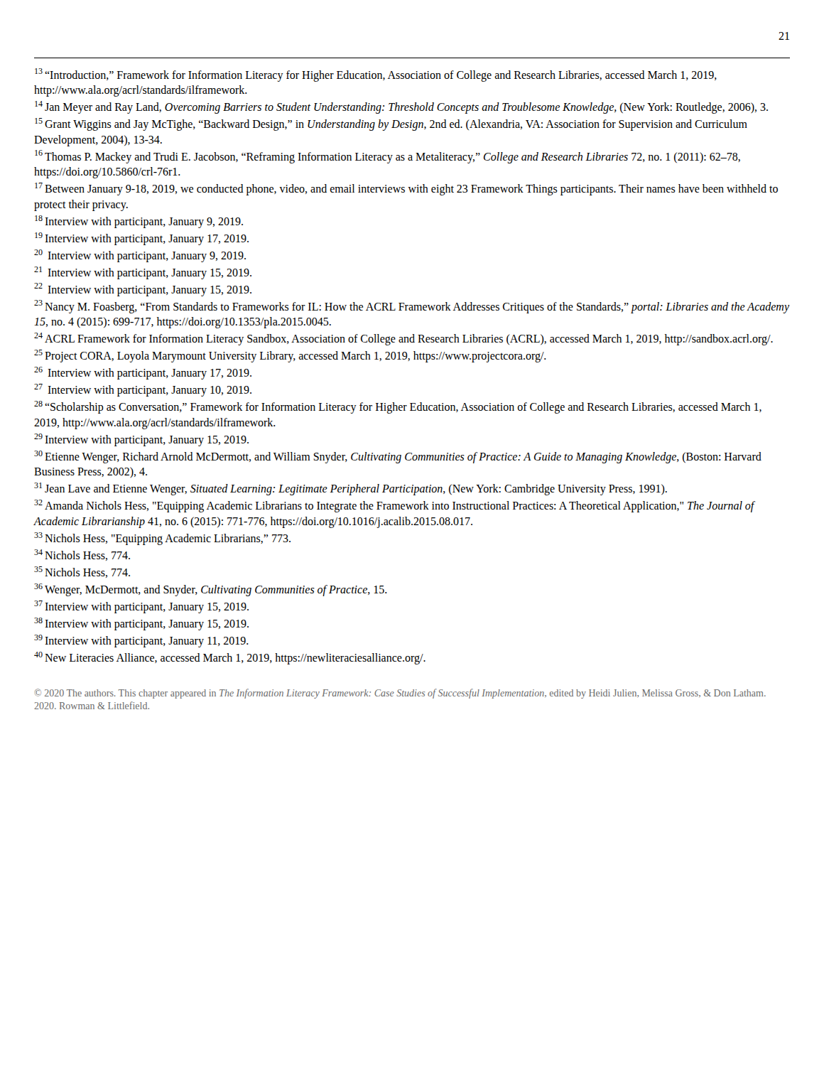21
13“Introduction,” Framework for Information Literacy for Higher Education, Association of College and Research Libraries, accessed March 1, 2019, http://www.ala.org/acrl/standards/ilframework.
14Jan Meyer and Ray Land, Overcoming Barriers to Student Understanding: Threshold Concepts and Troublesome Knowledge, (New York: Routledge, 2006), 3.
15Grant Wiggins and Jay McTighe, “Backward Design,” in Understanding by Design, 2nd ed. (Alexandria, VA: Association for Supervision and Curriculum Development, 2004), 13-34.
16Thomas P. Mackey and Trudi E. Jacobson, “Reframing Information Literacy as a Metaliteracy,” College and Research Libraries 72, no. 1 (2011): 62–78, https://doi.org/10.5860/crl-76r1.
17Between January 9-18, 2019, we conducted phone, video, and email interviews with eight 23 Framework Things participants. Their names have been withheld to protect their privacy.
18Interview with participant, January 9, 2019.
19Interview with participant, January 17, 2019.
20 Interview with participant, January 9, 2019.
21 Interview with participant, January 15, 2019.
22 Interview with participant, January 15, 2019.
23Nancy M. Foasberg, “From Standards to Frameworks for IL: How the ACRL Framework Addresses Critiques of the Standards,” portal: Libraries and the Academy 15, no. 4 (2015): 699-717, https://doi.org/10.1353/pla.2015.0045.
24ACRL Framework for Information Literacy Sandbox, Association of College and Research Libraries (ACRL), accessed March 1, 2019, http://sandbox.acrl.org/.
25Project CORA, Loyola Marymount University Library, accessed March 1, 2019, https://www.projectcora.org/.
26 Interview with participant, January 17, 2019.
27 Interview with participant, January 10, 2019.
28“Scholarship as Conversation,” Framework for Information Literacy for Higher Education, Association of College and Research Libraries, accessed March 1, 2019, http://www.ala.org/acrl/standards/ilframework.
29Interview with participant, January 15, 2019.
30Etienne Wenger, Richard Arnold McDermott, and William Snyder, Cultivating Communities of Practice: A Guide to Managing Knowledge, (Boston: Harvard Business Press, 2002), 4.
31Jean Lave and Etienne Wenger, Situated Learning: Legitimate Peripheral Participation, (New York: Cambridge University Press, 1991).
32Amanda Nichols Hess, "Equipping Academic Librarians to Integrate the Framework into Instructional Practices: A Theoretical Application," The Journal of Academic Librarianship 41, no. 6 (2015): 771-776, https://doi.org/10.1016/j.acalib.2015.08.017.
33Nichols Hess, "Equipping Academic Librarians,” 773.
34Nichols Hess, 774.
35Nichols Hess, 774.
36Wenger, McDermott, and Snyder, Cultivating Communities of Practice, 15.
37Interview with participant, January 15, 2019.
38Interview with participant, January 15, 2019.
39Interview with participant, January 11, 2019.
40New Literacies Alliance, accessed March 1, 2019, https://newliteraciesalliance.org/.
© 2020 The authors. This chapter appeared in The Information Literacy Framework: Case Studies of Successful Implementation, edited by Heidi Julien, Melissa Gross, & Don Latham. 2020. Rowman & Littlefield.